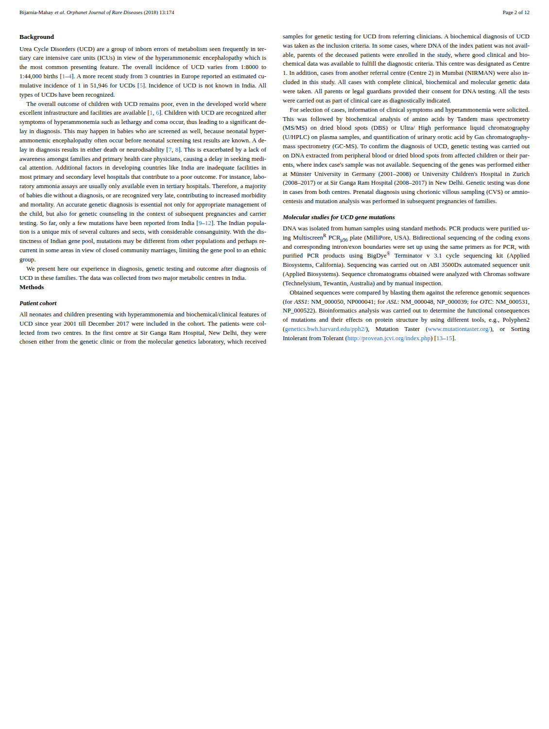Bijarnia-Mahay et al. Orphanet Journal of Rare Diseases (2018) 13:174 Page 2 of 12
Background
Urea Cycle Disorders (UCD) are a group of inborn errors of metabolism seen frequently in tertiary care intensive care units (ICUs) in view of the hyperammonemic encephalopathy which is the most common presenting feature. The overall incidence of UCD varies from 1:8000 to 1:44,000 births [1–4]. A more recent study from 3 countries in Europe reported an estimated cumulative incidence of 1 in 51,946 for UCDs [5]. Incidence of UCD is not known in India. All types of UCDs have been recognized.
The overall outcome of children with UCD remains poor, even in the developed world where excellent infrastructure and facilities are available [1, 6]. Children with UCD are recognized after symptoms of hyperammonemia such as lethargy and coma occur, thus leading to a significant delay in diagnosis. This may happen in babies who are screened as well, because neonatal hyperammonemic encephalopathy often occur before neonatal screening test results are known. A delay in diagnosis results in either death or neurodisability [7, 8]. This is exacerbated by a lack of awareness amongst families and primary health care physicians, causing a delay in seeking medical attention. Additional factors in developing countries like India are inadequate facilities in most primary and secondary level hospitals that contribute to a poor outcome. For instance, laboratory ammonia assays are usually only available even in tertiary hospitals. Therefore, a majority of babies die without a diagnosis, or are recognized very late, contributing to increased morbidity and mortality. An accurate genetic diagnosis is essential not only for appropriate management of the child, but also for genetic counseling in the context of subsequent pregnancies and carrier testing. So far, only a few mutations have been reported from India [9–12]. The Indian population is a unique mix of several cultures and sects, with considerable consanguinity. With the distinctness of Indian gene pool, mutations may be different from other populations and perhaps recurrent in some areas in view of closed community marriages, limiting the gene pool to an ethnic group.
We present here our experience in diagnosis, genetic testing and outcome after diagnosis of UCD in these families. The data was collected from two major metabolic centres in India.
Methods
Patient cohort
All neonates and children presenting with hyperammonemia and biochemical/clinical features of UCD since year 2001 till December 2017 were included in the cohort. The patients were collected from two centres. In the first centre at Sir Ganga Ram Hospital, New Delhi, they were chosen either from the genetic clinic or from the molecular genetics laboratory, which received samples for genetic testing for UCD from referring clinicians. A biochemical diagnosis of UCD was taken as the inclusion criteria. In some cases, where DNA of the index patient was not available, parents of the deceased patients were enrolled in the study, where good clinical and biochemical data was available to fulfill the diagnostic criteria. This centre was designated as Centre 1. In addition, cases from another referral centre (Centre 2) in Mumbai (NIRMAN) were also included in this study. All cases with complete clinical, biochemical and molecular genetic data were taken. All parents or legal guardians provided their consent for DNA testing. All the tests were carried out as part of clinical care as diagnostically indicated.
For selection of cases, information of clinical symptoms and hyperammonemia were solicited. This was followed by biochemical analysis of amino acids by Tandem mass spectrometry (MS/MS) on dried blood spots (DBS) or Ultra/ High performance liquid chromatography (U/HPLC) on plasma samples, and quantification of urinary orotic acid by Gas chromatography-mass spectrometry (GC-MS). To confirm the diagnosis of UCD, genetic testing was carried out on DNA extracted from peripheral blood or dried blood spots from affected children or their parents, where index case's sample was not available. Sequencing of the genes was performed either at Münster University in Germany (2001–2008) or University Children's Hospital in Zurich (2008–2017) or at Sir Ganga Ram Hospital (2008–2017) in New Delhi. Genetic testing was done in cases from both centres. Prenatal diagnosis using chorionic villous sampling (CVS) or amniocentesis and mutation analysis was performed in subsequent pregnancies of families.
Molecular studies for UCD gene mutations
DNA was isolated from human samples using standard methods. PCR products were purified using MultiscreenR PCRμ96 plate (MilliPore, USA). Bidirectional sequencing of the coding exons and corresponding intron/exon boundaries were set up using the same primers as for PCR, with purified PCR products using BigDye® Terminator v 3.1 cycle sequencing kit (Applied Biosystems, California). Sequencing was carried out on ABI 3500Dx automated sequencer unit (Applied Biosystems). Sequence chromatograms obtained were analyzed with Chromas software (Technelysium, Tewantin, Australia) and by manual inspection.
Obtained sequences were compared by blasting them against the reference genomic sequences (for ASS1: NM_000050, NP000041; for ASL: NM_000048, NP_000039; for OTC: NM_000531, NP_000522). Bioinformatics analysis was carried out to determine the functional consequences of mutations and their effects on protein structure by using different tools, e.g., Polyphen2 (genetics.bwh.harvard.edu/pph2/), Mutation Taster (www.mutationtaster.org/), or Sorting Intolerant from Tolerant (http://provean.jcvi.org/index.php) [13–15].